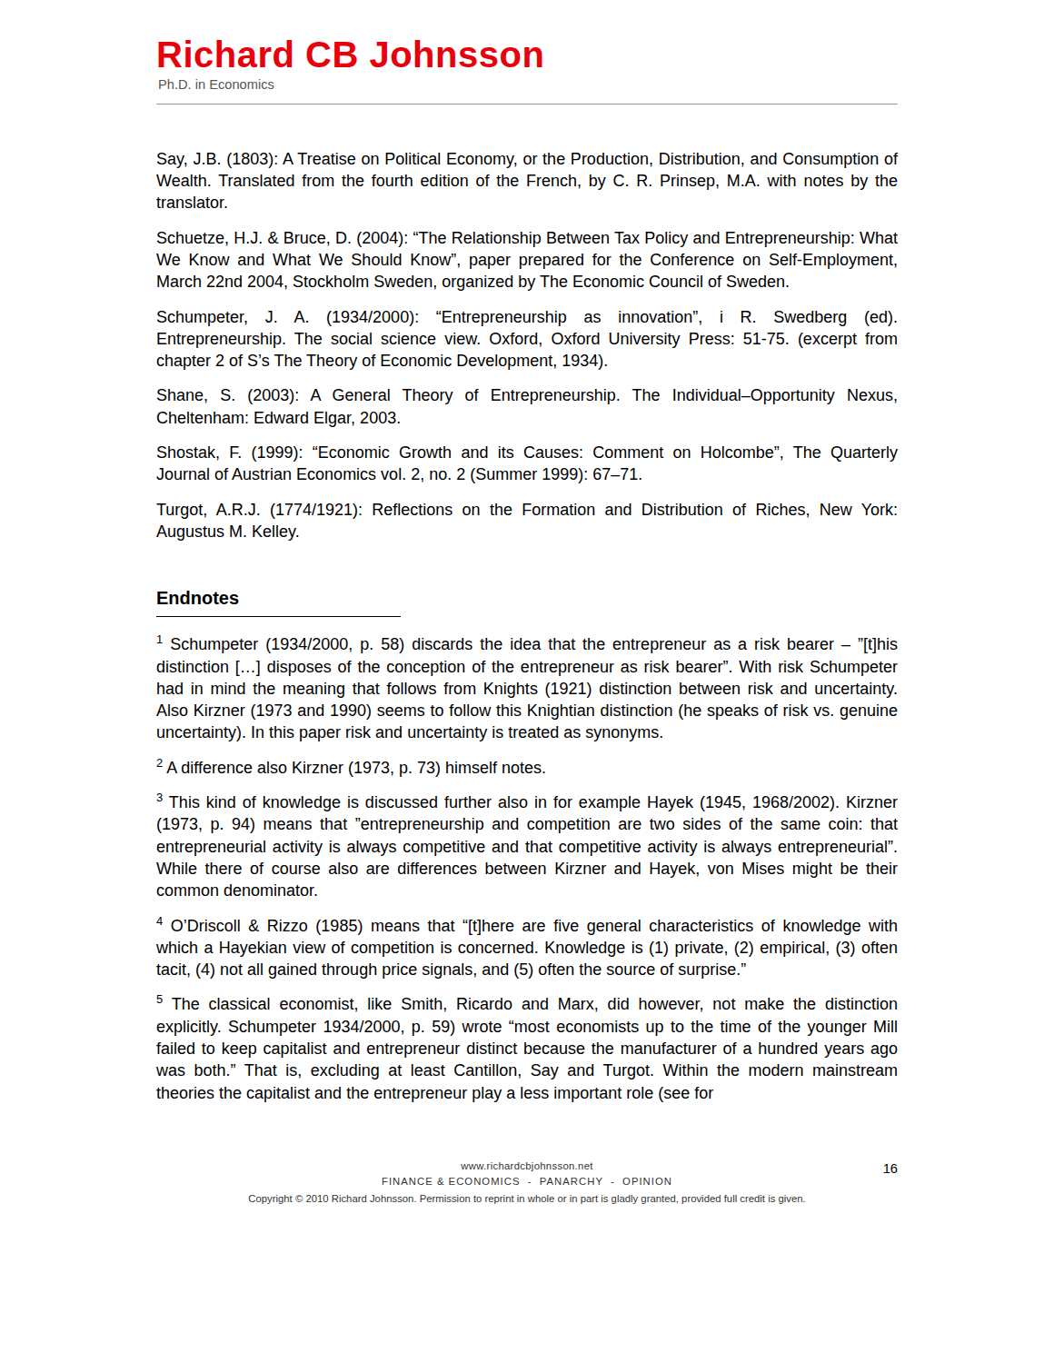Richard CB Johnsson
Ph.D. in Economics
Say, J.B. (1803): A Treatise on Political Economy, or the Production, Distribution, and Consumption of Wealth. Translated from the fourth edition of the French, by C. R. Prinsep, M.A. with notes by the translator.
Schuetze, H.J. & Bruce, D. (2004): “The Relationship Between Tax Policy and Entrepreneurship: What We Know and What We Should Know”, paper prepared for the Conference on Self-Employment, March 22nd 2004, Stockholm Sweden, organized by The Economic Council of Sweden.
Schumpeter, J. A. (1934/2000): “Entrepreneurship as innovation”, i R. Swedberg (ed). Entrepreneurship. The social science view. Oxford, Oxford University Press: 51-75. (excerpt from chapter 2 of S’s The Theory of Economic Development, 1934).
Shane, S. (2003): A General Theory of Entrepreneurship. The Individual–Opportunity Nexus, Cheltenham: Edward Elgar, 2003.
Shostak, F. (1999): “Economic Growth and its Causes: Comment on Holcombe”, The Quarterly Journal of Austrian Economics vol. 2, no. 2 (Summer 1999): 67–71.
Turgot, A.R.J. (1774/1921): Reflections on the Formation and Distribution of Riches, New York: Augustus M. Kelley.
Endnotes
1 Schumpeter (1934/2000, p. 58) discards the idea that the entrepreneur as a risk bearer – ”[t]his distinction […] disposes of the conception of the entrepreneur as risk bearer”. With risk Schumpeter had in mind the meaning that follows from Knights (1921) distinction between risk and uncertainty. Also Kirzner (1973 and 1990) seems to follow this Knightian distinction (he speaks of risk vs. genuine uncertainty). In this paper risk and uncertainty is treated as synonyms.
2 A difference also Kirzner (1973, p. 73) himself notes.
3 This kind of knowledge is discussed further also in for example Hayek (1945, 1968/2002). Kirzner (1973, p. 94) means that ”entrepreneurship and competition are two sides of the same coin: that entrepreneurial activity is always competitive and that competitive activity is always entrepreneurial”. While there of course also are differences between Kirzner and Hayek, von Mises might be their common denominator.
4 O’Driscoll & Rizzo (1985) means that “[t]here are five general characteristics of knowledge with which a Hayekian view of competition is concerned. Knowledge is (1) private, (2) empirical, (3) often tacit, (4) not all gained through price signals, and (5) often the source of surprise.”
5 The classical economist, like Smith, Ricardo and Marx, did however, not make the distinction explicitly. Schumpeter 1934/2000, p. 59) wrote “most economists up to the time of the younger Mill failed to keep capitalist and entrepreneur distinct because the manufacturer of a hundred years ago was both.” That is, excluding at least Cantillon, Say and Turgot. Within the modern mainstream theories the capitalist and the entrepreneur play a less important role (see for
16
www.richardcbjohnsson.net
FINANCE & ECONOMICS - PANARCHY - OPINION
Copyright © 2010 Richard Johnsson. Permission to reprint in whole or in part is gladly granted, provided full credit is given.